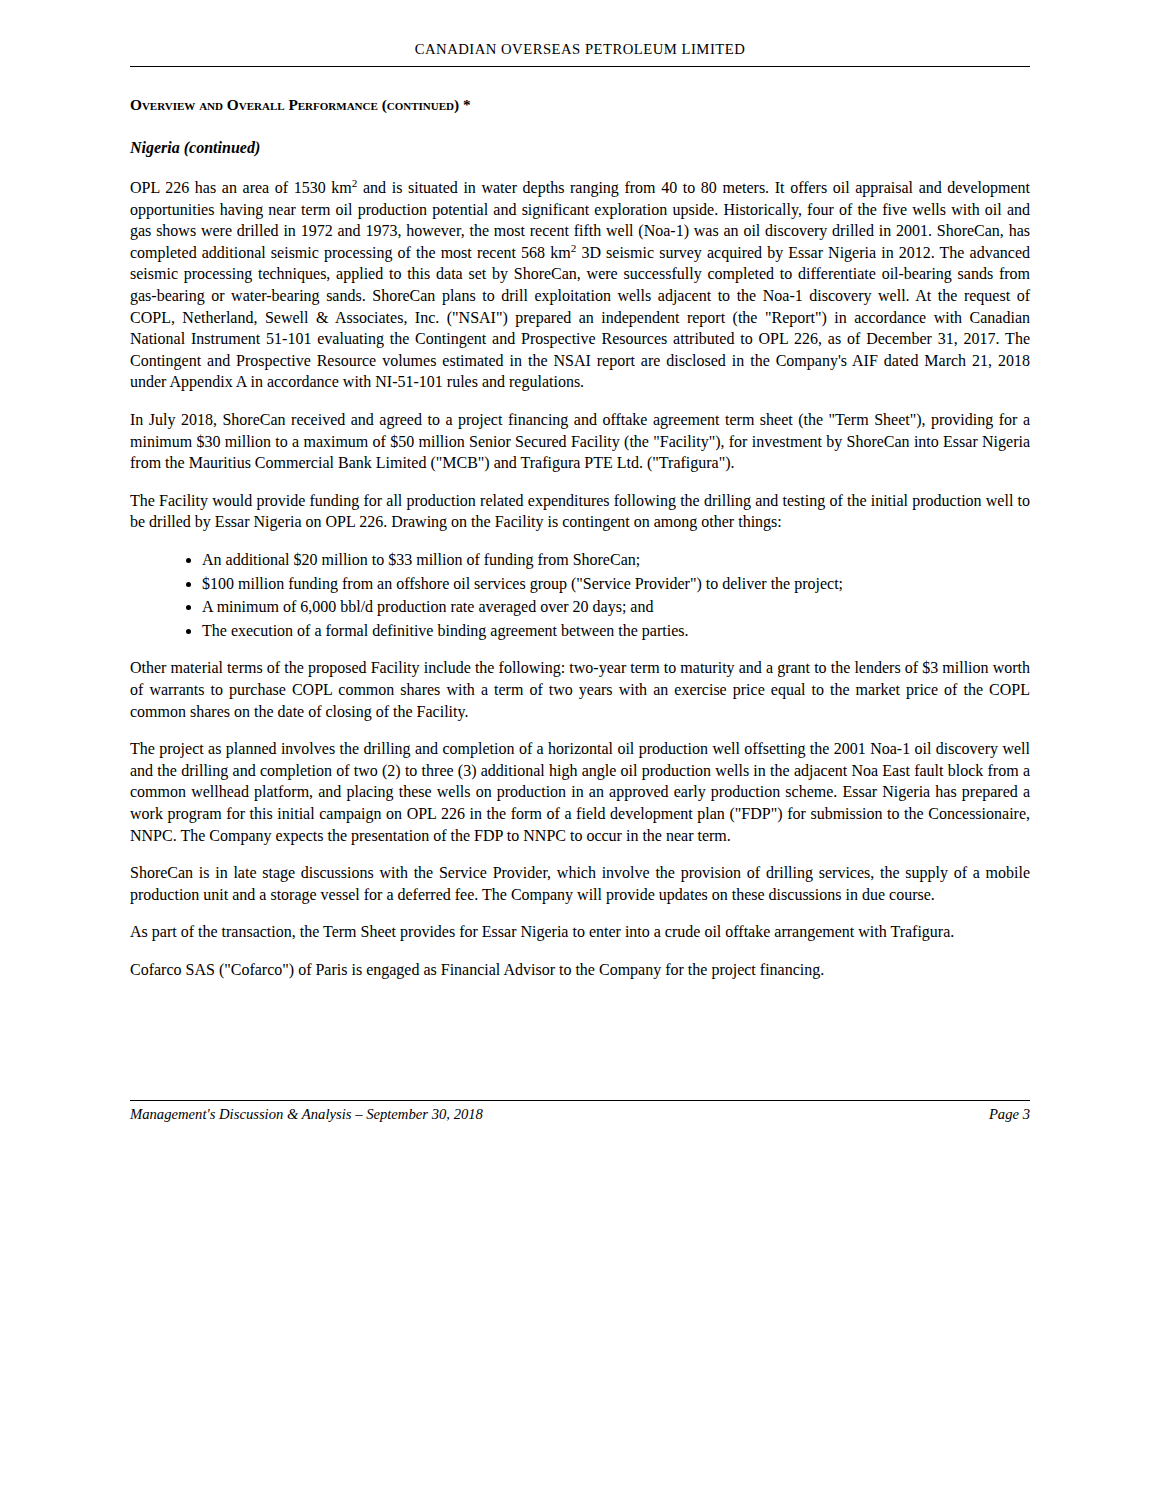CANADIAN OVERSEAS PETROLEUM LIMITED
Overview and Overall Performance (continued) *
Nigeria (continued)
OPL 226 has an area of 1530 km2 and is situated in water depths ranging from 40 to 80 meters. It offers oil appraisal and development opportunities having near term oil production potential and significant exploration upside. Historically, four of the five wells with oil and gas shows were drilled in 1972 and 1973, however, the most recent fifth well (Noa-1) was an oil discovery drilled in 2001. ShoreCan, has completed additional seismic processing of the most recent 568 km2 3D seismic survey acquired by Essar Nigeria in 2012. The advanced seismic processing techniques, applied to this data set by ShoreCan, were successfully completed to differentiate oil-bearing sands from gas-bearing or water-bearing sands. ShoreCan plans to drill exploitation wells adjacent to the Noa-1 discovery well. At the request of COPL, Netherland, Sewell & Associates, Inc. ("NSAI") prepared an independent report (the "Report") in accordance with Canadian National Instrument 51-101 evaluating the Contingent and Prospective Resources attributed to OPL 226, as of December 31, 2017. The Contingent and Prospective Resource volumes estimated in the NSAI report are disclosed in the Company's AIF dated March 21, 2018 under Appendix A in accordance with NI-51-101 rules and regulations.
In July 2018, ShoreCan received and agreed to a project financing and offtake agreement term sheet (the "Term Sheet"), providing for a minimum $30 million to a maximum of $50 million Senior Secured Facility (the "Facility"), for investment by ShoreCan into Essar Nigeria from the Mauritius Commercial Bank Limited ("MCB") and Trafigura PTE Ltd. ("Trafigura").
The Facility would provide funding for all production related expenditures following the drilling and testing of the initial production well to be drilled by Essar Nigeria on OPL 226. Drawing on the Facility is contingent on among other things:
An additional $20 million to $33 million of funding from ShoreCan;
$100 million funding from an offshore oil services group ("Service Provider") to deliver the project;
A minimum of 6,000 bbl/d production rate averaged over 20 days; and
The execution of a formal definitive binding agreement between the parties.
Other material terms of the proposed Facility include the following: two-year term to maturity and a grant to the lenders of $3 million worth of warrants to purchase COPL common shares with a term of two years with an exercise price equal to the market price of the COPL common shares on the date of closing of the Facility.
The project as planned involves the drilling and completion of a horizontal oil production well offsetting the 2001 Noa-1 oil discovery well and the drilling and completion of two (2) to three (3) additional high angle oil production wells in the adjacent Noa East fault block from a common wellhead platform, and placing these wells on production in an approved early production scheme. Essar Nigeria has prepared a work program for this initial campaign on OPL 226 in the form of a field development plan ("FDP") for submission to the Concessionaire, NNPC. The Company expects the presentation of the FDP to NNPC to occur in the near term.
ShoreCan is in late stage discussions with the Service Provider, which involve the provision of drilling services, the supply of a mobile production unit and a storage vessel for a deferred fee. The Company will provide updates on these discussions in due course.
As part of the transaction, the Term Sheet provides for Essar Nigeria to enter into a crude oil offtake arrangement with Trafigura.
Cofarco SAS ("Cofarco") of Paris is engaged as Financial Advisor to the Company for the project financing.
Management's Discussion & Analysis – September 30, 2018 Page 3